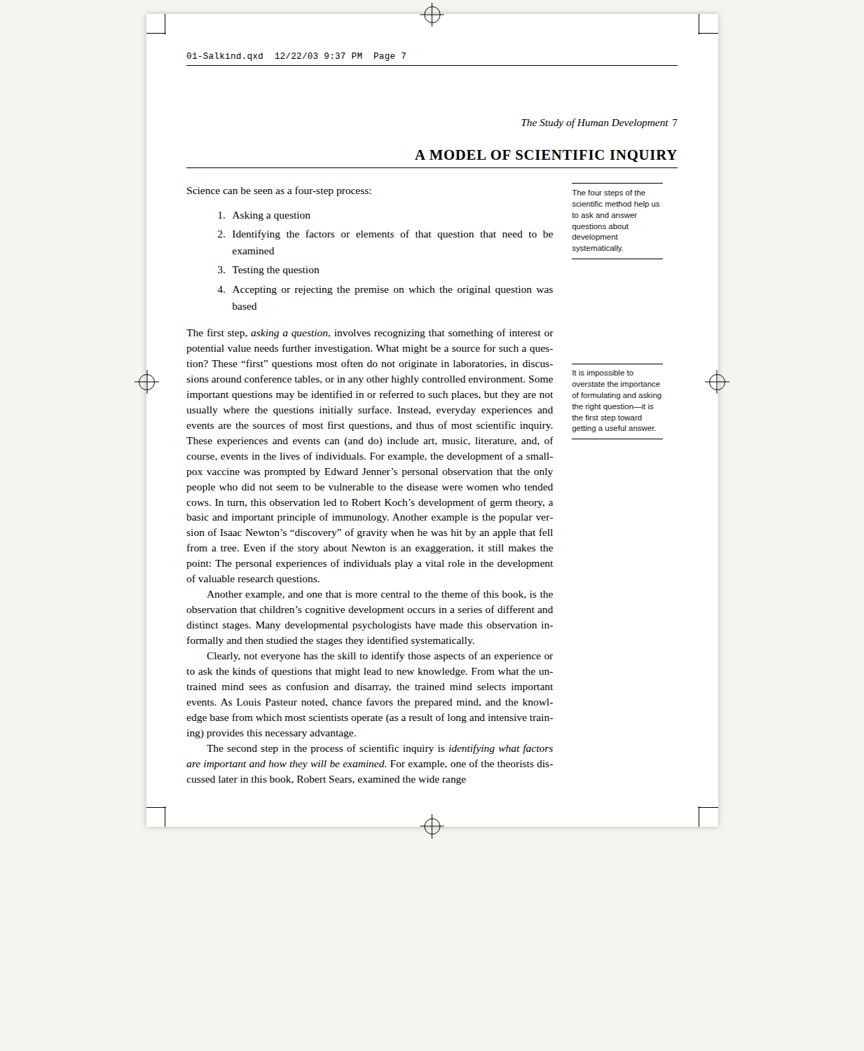01-Salkind.qxd 12/22/03 9:37 PM Page 7
The Study of Human Development 7
A MODEL OF SCIENTIFIC INQUIRY
Science can be seen as a four-step process:
Asking a question
Identifying the factors or elements of that question that need to be examined
Testing the question
Accepting or rejecting the premise on which the original question was based
The first step, asking a question, involves recognizing that something of interest or potential value needs further investigation. What might be a source for such a question? These “first” questions most often do not originate in laboratories, in discussions around conference tables, or in any other highly controlled environment. Some important questions may be identified in or referred to such places, but they are not usually where the questions initially surface. Instead, everyday experiences and events are the sources of most first questions, and thus of most scientific inquiry. These experiences and events can (and do) include art, music, literature, and, of course, events in the lives of individuals. For example, the development of a smallpox vaccine was prompted by Edward Jenner’s personal observation that the only people who did not seem to be vulnerable to the disease were women who tended cows. In turn, this observation led to Robert Koch’s development of germ theory, a basic and important principle of immunology. Another example is the popular version of Isaac Newton’s “discovery” of gravity when he was hit by an apple that fell from a tree. Even if the story about Newton is an exaggeration, it still makes the point: The personal experiences of individuals play a vital role in the development of valuable research questions.
Another example, and one that is more central to the theme of this book, is the observation that children’s cognitive development occurs in a series of different and distinct stages. Many developmental psychologists have made this observation informally and then studied the stages they identified systematically.
Clearly, not everyone has the skill to identify those aspects of an experience or to ask the kinds of questions that might lead to new knowledge. From what the untrained mind sees as confusion and disarray, the trained mind selects important events. As Louis Pasteur noted, chance favors the prepared mind, and the knowledge base from which most scientists operate (as a result of long and intensive training) provides this necessary advantage.
The second step in the process of scientific inquiry is identifying what factors are important and how they will be examined. For example, one of the theorists discussed later in this book, Robert Sears, examined the wide range
The four steps of the scientific method help us to ask and answer questions about development systematically.
It is impossible to overstate the importance of formulating and asking the right question—it is the first step toward getting a useful answer.